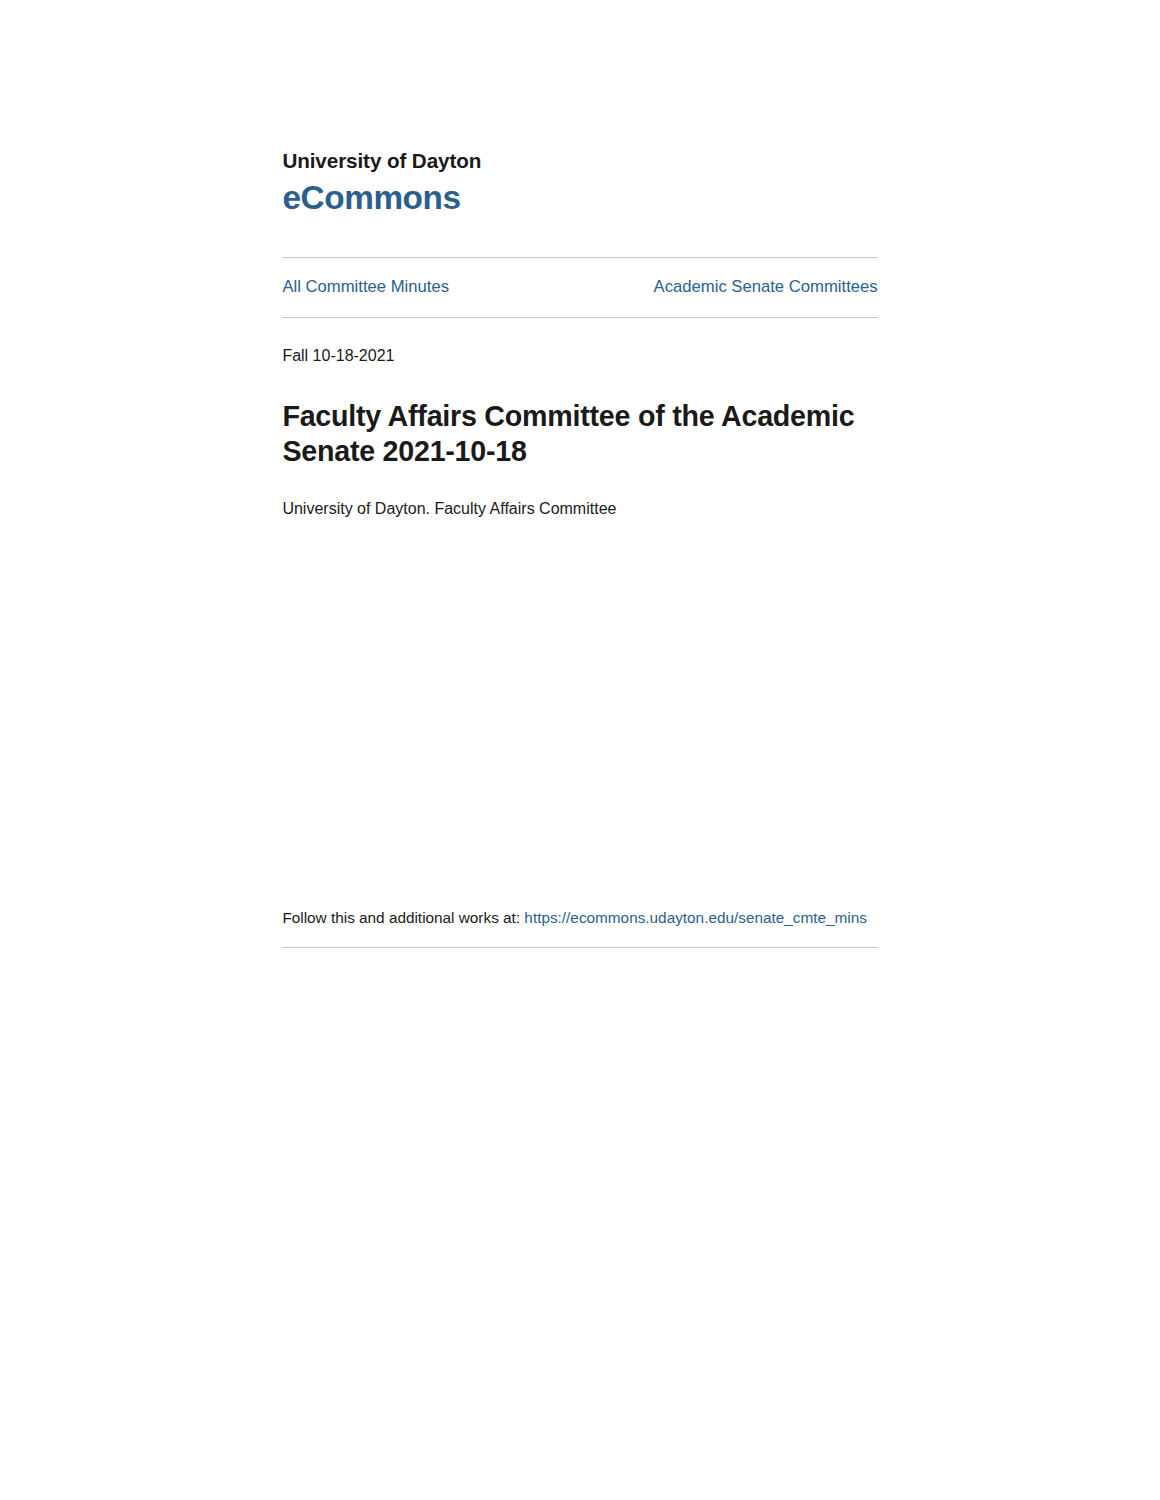University of Dayton
eCommons
All Committee Minutes
Academic Senate Committees
Fall 10-18-2021
Faculty Affairs Committee of the Academic Senate 2021-10-18
University of Dayton. Faculty Affairs Committee
Follow this and additional works at: https://ecommons.udayton.edu/senate_cmte_mins